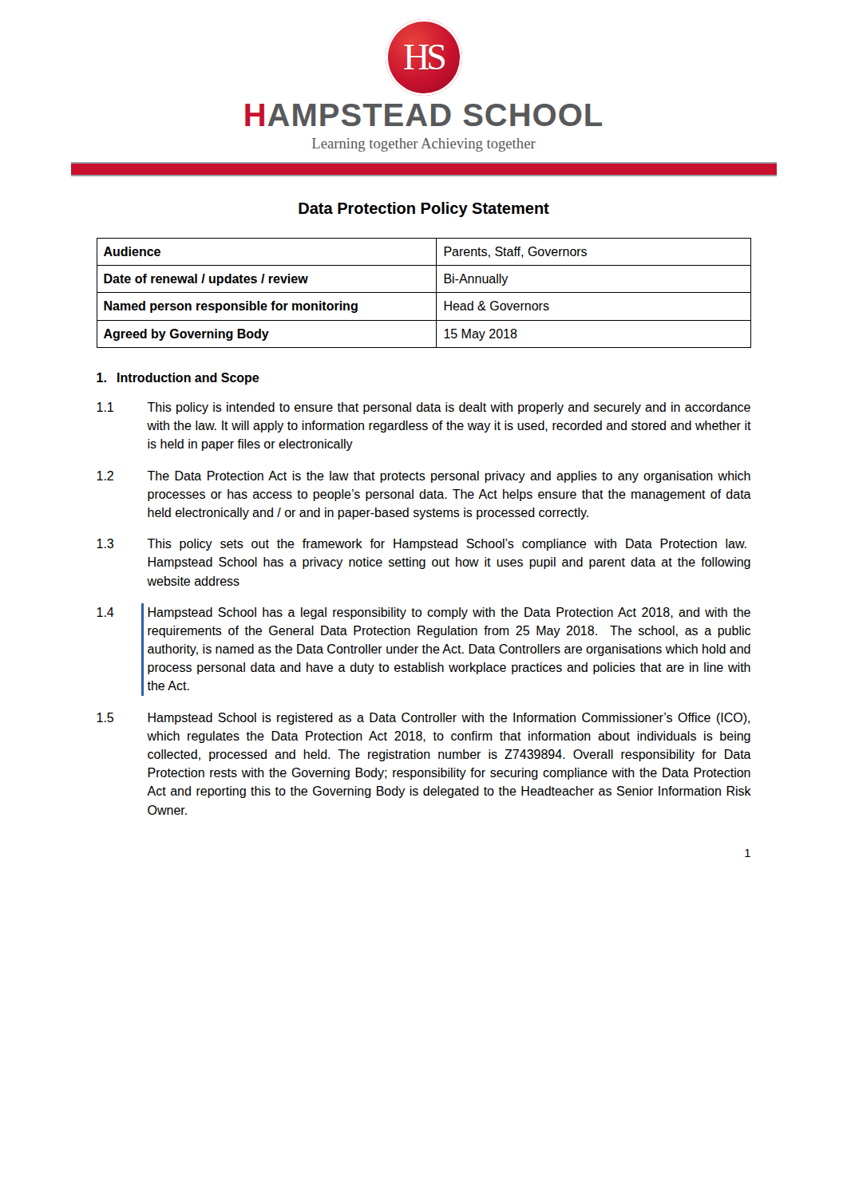HS
HAMPSTEAD SCHOOL
Learning together Achieving together
Data Protection Policy Statement
| Audience | Parents, Staff, Governors |
| Date of renewal / updates / review | Bi-Annually |
| Named person responsible for monitoring | Head & Governors |
| Agreed by Governing Body | 15 May 2018 |
1. Introduction and Scope
1.1 This policy is intended to ensure that personal data is dealt with properly and securely and in accordance with the law. It will apply to information regardless of the way it is used, recorded and stored and whether it is held in paper files or electronically
1.2 The Data Protection Act is the law that protects personal privacy and applies to any organisation which processes or has access to people’s personal data. The Act helps ensure that the management of data held electronically and / or and in paper-based systems is processed correctly.
1.3 This policy sets out the framework for Hampstead School’s compliance with Data Protection law. Hampstead School has a privacy notice setting out how it uses pupil and parent data at the following website address
1.4 Hampstead School has a legal responsibility to comply with the Data Protection Act 2018, and with the requirements of the General Data Protection Regulation from 25 May 2018. The school, as a public authority, is named as the Data Controller under the Act. Data Controllers are organisations which hold and process personal data and have a duty to establish workplace practices and policies that are in line with the Act.
1.5 Hampstead School is registered as a Data Controller with the Information Commissioner’s Office (ICO), which regulates the Data Protection Act 2018, to confirm that information about individuals is being collected, processed and held. The registration number is Z7439894. Overall responsibility for Data Protection rests with the Governing Body; responsibility for securing compliance with the Data Protection Act and reporting this to the Governing Body is delegated to the Headteacher as Senior Information Risk Owner.
1